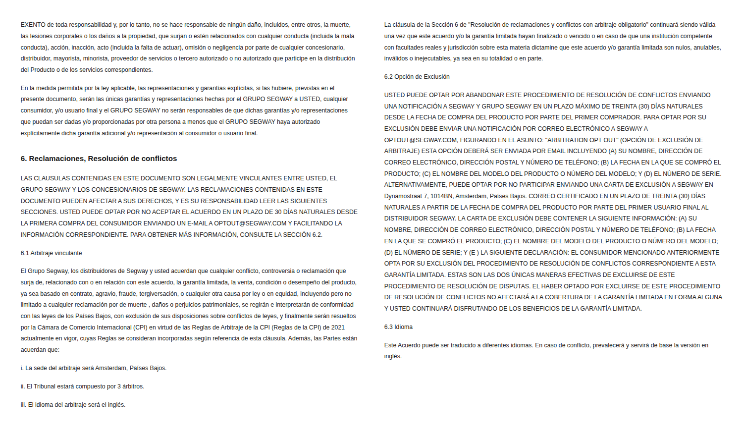EXENTO de toda responsabilidad y, por lo tanto, no se hace responsable de ningún daño, incluidos, entre otros, la muerte, las lesiones corporales o los daños a la propiedad, que surjan o estén relacionados con cualquier conducta (incluida la mala conducta), acción, inacción, acto (incluida la falta de actuar), omisión o negligencia por parte de cualquier concesionario, distribuidor, mayorista, minorista, proveedor de servicios o tercero autorizado o no autorizado que participe en la distribución del Producto o de los servicios correspondientes.
En la medida permitida por la ley aplicable, las representaciones y garantías explícitas, si las hubiere, previstas en el presente documento, serán las únicas garantías y representaciones hechas por el GRUPO SEGWAY a USTED, cualquier consumidor, y/o usuario final y el GRUPO SEGWAY no serán responsables de que dichas garantías y/o representaciones que puedan ser dadas y/o proporcionadas por otra persona a menos que el GRUPO SEGWAY haya autorizado explícitamente dicha garantía adicional y/o representación al consumidor o usuario final.
6. Reclamaciones, Resolución de conflictos
LAS CLAUSULAS CONTENIDAS EN ESTE DOCUMENTO SON LEGALMENTE VINCULANTES ENTRE USTED, EL GRUPO SEGWAY Y LOS CONCESIONARIOS DE SEGWAY. LAS RECLAMACIONES CONTENIDAS EN ESTE DOCUMENTO PUEDEN AFECTAR A SUS DERECHOS, Y ES SU RESPONSABILIDAD LEER LAS SIGUIENTES SECCIONES. USTED PUEDE OPTAR POR NO ACEPTAR EL ACUERDO EN UN PLAZO DE 30 DÍAS NATURALES DESDE LA PRIMERA COMPRA DEL CONSUMIDOR ENVIANDO UN E-MAIL A OPTOUT@SEGWAY.COM Y FACILITANDO LA INFORMACIÓN CORRESPONDIENTE. PARA OBTENER MÁS INFORMACIÓN, CONSULTE LA SECCIÓN 6.2.
6.1 Arbitraje vinculante
El Grupo Segway, los distribuidores de Segway y usted acuerdan que cualquier conflicto, controversia o reclamación que surja de, relacionado con o en relación con este acuerdo, la garantía limitada, la venta, condición o desempeño del producto, ya sea basado en contrato, agravio, fraude, tergiversación, o cualquier otra causa por ley o en equidad, incluyendo pero no limitado a cualquier reclamación por de muerte , daños o perjuicios patrimoniales, se regirán e interpretarán de conformidad con las leyes de los Países Bajos, con exclusión de sus disposiciones sobre conflictos de leyes, y finalmente serán resueltos por la Cámara de Comercio Internacional (CPI) en virtud de las Reglas de Arbitraje de la CPI (Reglas de la CPI) de 2021 actualmente en vigor, cuyas Reglas se consideran incorporadas según referencia de esta cláusula. Además, las Partes están acuerdan que:
i. La sede del arbitraje será Amsterdam, Países Bajos.
ii. El Tribunal estará compuesto por 3 árbitros.
iii. El idioma del arbitraje será el inglés.
La cláusula de la Sección 6 de "Resolución de reclamaciones y conflictos con arbitraje obligatorio" continuará siendo válida una vez que este acuerdo y/o la garantía limitada hayan finalizado o vencido o en caso de que una institución competente con facultades reales y jurisdicción sobre esta materia dictamine que este acuerdo y/o garantía limitada son nulos, anulables, inválidos o inejecutables, ya sea en su totalidad o en parte.
6.2 Opción de Exclusión
USTED PUEDE OPTAR POR ABANDONAR ESTE PROCEDIMIENTO DE RESOLUCIÓN DE CONFLICTOS ENVIANDO UNA NOTIFICACIÓN A SEGWAY Y GRUPO SEGWAY EN UN PLAZO MÁXIMO DE TREINTA (30) DÍAS NATURALES DESDE LA FECHA DE COMPRA DEL PRODUCTO POR PARTE DEL PRIMER COMPRADOR. PARA OPTAR POR SU EXCLUSIÓN DEBE ENVIAR UNA NOTIFICACIÓN POR CORREO ELECTRÓNICO A SEGWAY A OPTOUT@SEGWAY.COM, FIGURANDO EN EL ASUNTO: "ARBITRATION OPT OUT" (OPCIÓN DE EXCLUSIÓN DE ARBITRAJE) ESTA OPCIÓN DEBERÁ SER ENVIADA POR EMAIL INCLUYENDO (A) SU NOMBRE, DIRECCIÓN DE CORREO ELECTRÓNICO, DIRECCIÓN POSTAL Y NÚMERO DE TELÉFONO; (B) LA FECHA EN LA QUE SE COMPRÓ EL PRODUCTO; (C) EL NOMBRE DEL MODELO DEL PRODUCTO O NÚMERO DEL MODELO; Y (D) EL NÚMERO DE SERIE. ALTERNATIVAMENTE, PUEDE OPTAR POR NO PARTICIPAR ENVIANDO UNA CARTA DE EXCLUSIÓN A SEGWAY EN Dynamostraat 7, 1014BN, Amsterdam, Países Bajos. CORREO CERTIFICADO EN UN PLAZO DE TREINTA (30) DÍAS NATURALES A PARTIR DE LA FECHA DE COMPRA DEL PRODUCTO POR PARTE DEL PRIMER USUARIO FINAL AL DISTRIBUIDOR SEGWAY. LA CARTA DE EXCLUSIÓN DEBE CONTENER LA SIGUIENTE INFORMACIÓN: (A) SU NOMBRE, DIRECCIÓN DE CORREO ELECTRÓNICO, DIRECCIÓN POSTAL Y NÚMERO DE TELÉFONO; (B) LA FECHA EN LA QUE SE COMPRÓ EL PRODUCTO; (C) EL NOMBRE DEL MODELO DEL PRODUCTO O NÚMERO DEL MODELO; (D) EL NÚMERO DE SERIE; Y (E ) LA SIGUIENTE DECLARACIÓN: EL CONSUMIDOR MENCIONADO ANTERIORMENTE OPTA POR SU EXCLUSIÓN DEL PROCEDIMIENTO DE RESOLUCIÓN DE CONFLICTOS CORRESPONDIENTE A ESTA GARANTÍA LIMITADA. ESTAS SON LAS DOS ÚNICAS MANERAS EFECTIVAS DE EXCLUIRSE DE ESTE PROCEDIMIENTO DE RESOLUCIÓN DE DISPUTAS. EL HABER OPTADO POR EXCLUIRSE DE ESTE PROCEDIMIENTO DE RESOLUCIÓN DE CONFLICTOS NO AFECTARÁ A LA COBERTURA DE LA GARANTÍA LIMITADA EN FORMA ALGUNA Y USTED CONTINUARÁ DISFRUTANDO DE LOS BENEFICIOS DE LA GARANTÍA LIMITADA.
6.3 Idioma
Este Acuerdo puede ser traducido a diferentes idiomas. En caso de conflicto, prevalecerá y servirá de base la versión en inglés.